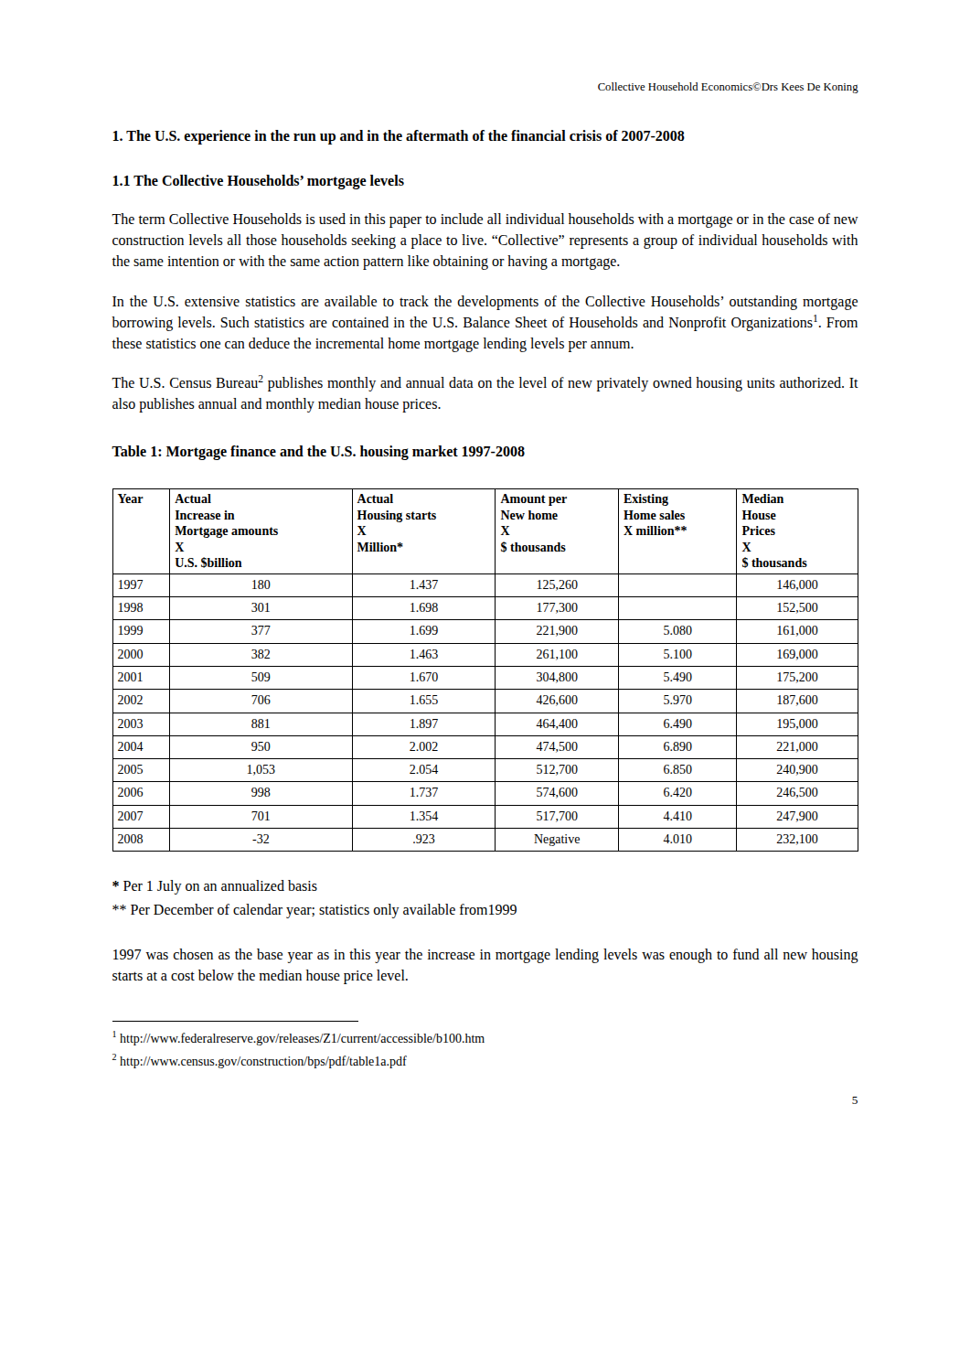Collective Household Economics©Drs Kees De Koning
1. The U.S. experience in the run up and in the aftermath of the financial crisis of 2007-2008
1.1 The Collective Households’ mortgage levels
The term Collective Households is used in this paper to include all individual households with a mortgage or in the case of new construction levels all those households seeking a place to live. “Collective” represents a group of individual households with the same intention or with the same action pattern like obtaining or having a mortgage.
In the U.S. extensive statistics are available to track the developments of the Collective Households’ outstanding mortgage borrowing levels. Such statistics are contained in the U.S. Balance Sheet of Households and Nonprofit Organizations1. From these statistics one can deduce the incremental home mortgage lending levels per annum.
The U.S. Census Bureau2 publishes monthly and annual data on the level of new privately owned housing units authorized. It also publishes annual and monthly median house prices.
Table 1: Mortgage finance and the U.S. housing market 1997-2008
| Year | Actual Increase in Mortgage amounts X U.S. $billion | Actual Housing starts X Million* | Amount per New home X $ thousands | Existing Home sales X million** | Median House Prices X $ thousands |
| --- | --- | --- | --- | --- | --- |
| 1997 | 180 | 1.437 | 125,260 | | 146,000 |
| 1998 | 301 | 1.698 | 177,300 | | 152,500 |
| 1999 | 377 | 1.699 | 221,900 | 5.080 | 161,000 |
| 2000 | 382 | 1.463 | 261,100 | 5.100 | 169,000 |
| 2001 | 509 | 1.670 | 304,800 | 5.490 | 175,200 |
| 2002 | 706 | 1.655 | 426,600 | 5.970 | 187,600 |
| 2003 | 881 | 1.897 | 464,400 | 6.490 | 195,000 |
| 2004 | 950 | 2.002 | 474,500 | 6.890 | 221,000 |
| 2005 | 1,053 | 2.054 | 512,700 | 6.850 | 240,900 |
| 2006 | 998 | 1.737 | 574,600 | 6.420 | 246,500 |
| 2007 | 701 | 1.354 | 517,700 | 4.410 | 247,900 |
| 2008 | -32 | .923 | Negative | 4.010 | 232,100 |
* Per 1 July on an annualized basis
** Per December of calendar year; statistics only available from1999
1997 was chosen as the base year as in this year the increase in mortgage lending levels was enough to fund all new housing starts at a cost below the median house price level.
1 http://www.federalreserve.gov/releases/Z1/current/accessible/b100.htm
2 http://www.census.gov/construction/bps/pdf/table1a.pdf
5